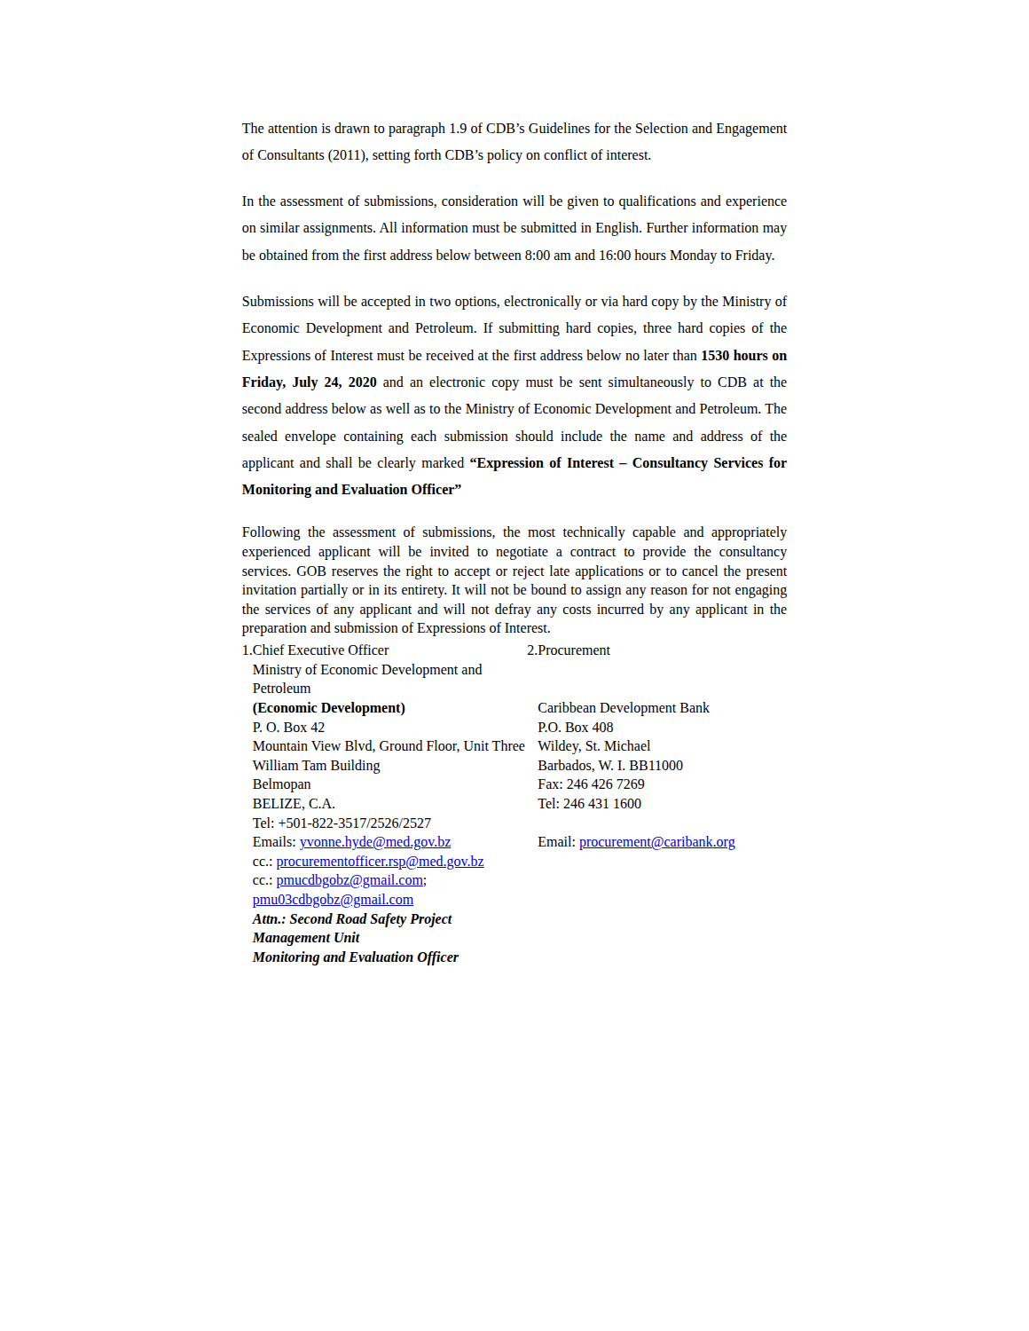The attention is drawn to paragraph 1.9 of CDB’s Guidelines for the Selection and Engagement of Consultants (2011), setting forth CDB’s policy on conflict of interest.
In the assessment of submissions, consideration will be given to qualifications and experience on similar assignments. All information must be submitted in English. Further information may be obtained from the first address below between 8:00 am and 16:00 hours Monday to Friday.
Submissions will be accepted in two options, electronically or via hard copy by the Ministry of Economic Development and Petroleum. If submitting hard copies, three hard copies of the Expressions of Interest must be received at the first address below no later than 1530 hours on Friday, July 24, 2020 and an electronic copy must be sent simultaneously to CDB at the second address below as well as to the Ministry of Economic Development and Petroleum. The sealed envelope containing each submission should include the name and address of the applicant and shall be clearly marked “Expression of Interest – Consultancy Services for Monitoring and Evaluation Officer”
Following the assessment of submissions, the most technically capable and appropriately experienced applicant will be invited to negotiate a contract to provide the consultancy services. GOB reserves the right to accept or reject late applications or to cancel the present invitation partially or in its entirety. It will not be bound to assign any reason for not engaging the services of any applicant and will not defray any costs incurred by any applicant in the preparation and submission of Expressions of Interest.
| 1. | Chief Executive Officer | 2. | Procurement |
| | Ministry of Economic Development and Petroleum | | |
| | (Economic Development) | | Caribbean Development Bank |
| | P. O. Box 42 | | P.O. Box 408 |
| | Mountain View Blvd, Ground Floor, Unit Three | | Wildey, St. Michael |
| | William Tam Building | | Barbados, W. I. BB11000 |
| | Belmopan | | Fax: 246 426 7269 |
| | BELIZE, C.A. | | Tel: 246 431 1600 |
| | Tel: +501-822-3517/2526/2527 | | |
| | Emails: yvonne.hyde@med.gov.bz | | Email: procurement@caribank.org |
| | cc.: procurementofficer.rsp@med.gov.bz | | |
| | cc.: pmucdbgobz@gmail.com ; pmu03cdbgobz@gmail.com | | |
| | Attn.: Second Road Safety Project Management Unit | | |
| | Monitoring and Evaluation Officer | | |